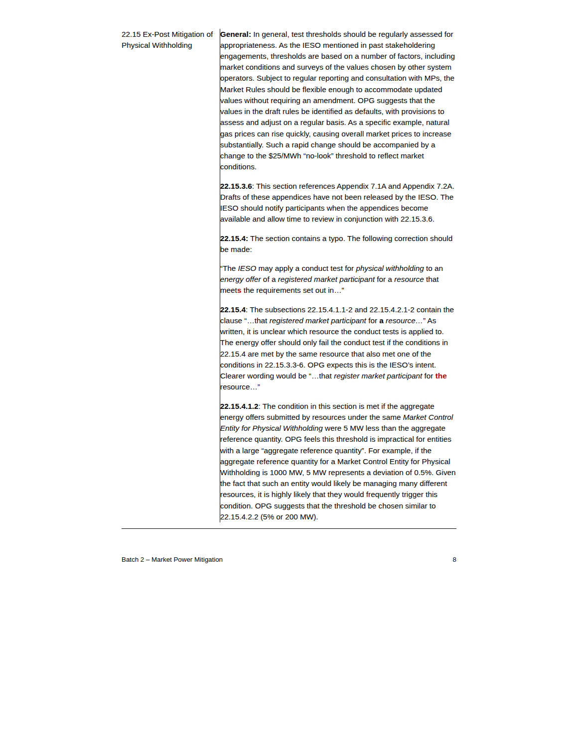| 22.15 Ex-Post Mitigation of Physical Withholding | General: In general, test thresholds should be regularly assessed for appropriateness. As the IESO mentioned in past stakeholdering engagements, thresholds are based on a number of factors, including market conditions and surveys of the values chosen by other system operators. Subject to regular reporting and consultation with MPs, the Market Rules should be flexible enough to accommodate updated values without requiring an amendment. OPG suggests that the values in the draft rules be identified as defaults, with provisions to assess and adjust on a regular basis. As a specific example, natural gas prices can rise quickly, causing overall market prices to increase substantially. Such a rapid change should be accompanied by a change to the $25/MWh “no-look” threshold to reflect market conditions. 22.15.3.6 : This section references Appendix 7.1A and Appendix 7.2A. Drafts of these appendices have not been released by the IESO. The IESO should notify participants when the appendices become available and allow time to review in conjunction with 22.15.3.6. 22.15.4: The section contains a typo. The following correction should be made: “The IESO may apply a conduct test for physical withholding to an energy offer of a registered market participant for a resource that meet s the requirements set out in…” 22.15.4 : The subsections 22.15.4.1.1-2 and 22.15.4.2.1-2 contain the clause “…that registered market participant for a resource… ” As written, it is unclear which resource the conduct tests is applied to. The energy offer should only fail the conduct test if the conditions in 22.15.4 are met by the same resource that also met one of the conditions in 22.15.3.3-6. OPG expects this is the IESO’s intent. Clearer wording would be “…that register market participant for the resource…” 22.15.4.1.2 : The condition in this section is met if the aggregate energy offers submitted by resources under the same Market Control Entity for Physical Withholding were 5 MW less than the aggregate reference quantity. OPG feels this threshold is impractical for entities with a large “aggregate reference quantity”. For example, if the aggregate reference quantity for a Market Control Entity for Physical Withholding is 1000 MW, 5 MW represents a deviation of 0.5%. Given the fact that such an entity would likely be managing many different resources, it is highly likely that they would frequently trigger this condition. OPG suggests that the threshold be chosen similar to 22.15.4.2.2 (5% or 200 MW). |
Batch 2 – Market Power Mitigation 8